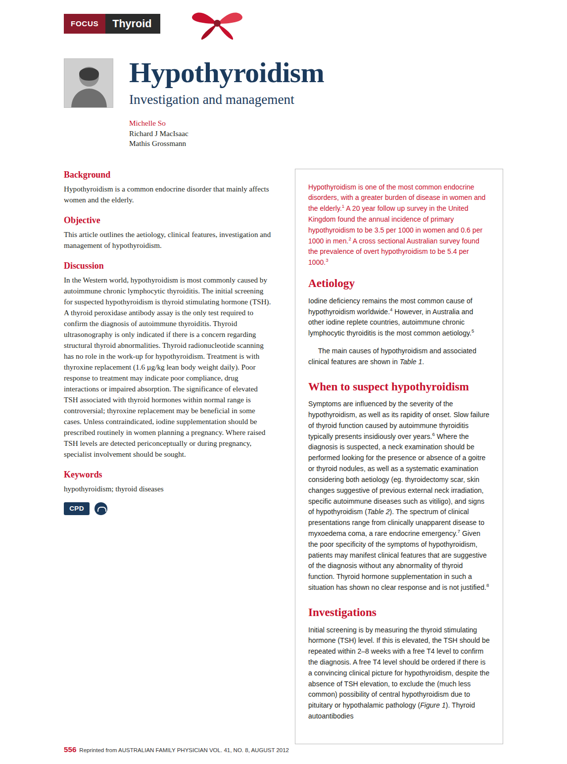Focus Thyroid
Hypothyroidism
Investigation and management
Michelle So
Richard J MacIsaac
Mathis Grossmann
Background
Hypothyroidism is a common endocrine disorder that mainly affects women and the elderly.
Objective
This article outlines the aetiology, clinical features, investigation and management of hypothyroidism.
Discussion
In the Western world, hypothyroidism is most commonly caused by autoimmune chronic lymphocytic thyroiditis. The initial screening for suspected hypothyroidism is thyroid stimulating hormone (TSH). A thyroid peroxidase antibody assay is the only test required to confirm the diagnosis of autoimmune thyroiditis. Thyroid ultrasonography is only indicated if there is a concern regarding structural thyroid abnormalities. Thyroid radionucleotide scanning has no role in the work-up for hypothyroidism. Treatment is with thyroxine replacement (1.6 µg/kg lean body weight daily). Poor response to treatment may indicate poor compliance, drug interactions or impaired absorption. The significance of elevated TSH associated with thyroid hormones within normal range is controversial; thyroxine replacement may be beneficial in some cases. Unless contraindicated, iodine supplementation should be prescribed routinely in women planning a pregnancy. Where raised TSH levels are detected periconceptually or during pregnancy, specialist involvement should be sought.
Keywords
hypothyroidism; thyroid diseases
CPD
Hypothyroidism is one of the most common endocrine disorders, with a greater burden of disease in women and the elderly.1 A 20 year follow up survey in the United Kingdom found the annual incidence of primary hypothyroidism to be 3.5 per 1000 in women and 0.6 per 1000 in men.2 A cross sectional Australian survey found the prevalence of overt hypothyroidism to be 5.4 per 1000.3
Aetiology
Iodine deficiency remains the most common cause of hypothyroidism worldwide.4 However, in Australia and other iodine replete countries, autoimmune chronic lymphocytic thyroiditis is the most common aetiology.5
The main causes of hypothyroidism and associated clinical features are shown in Table 1.
When to suspect hypothyroidism
Symptoms are influenced by the severity of the hypothyroidism, as well as its rapidity of onset. Slow failure of thyroid function caused by autoimmune thyroiditis typically presents insidiously over years.6 Where the diagnosis is suspected, a neck examination should be performed looking for the presence or absence of a goitre or thyroid nodules, as well as a systematic examination considering both aetiology (eg. thyroidectomy scar, skin changes suggestive of previous external neck irradiation, specific autoimmune diseases such as vitiligo), and signs of hypothyroidism (Table 2). The spectrum of clinical presentations range from clinically unapparent disease to myxoedema coma, a rare endocrine emergency.7 Given the poor specificity of the symptoms of hypothyroidism, patients may manifest clinical features that are suggestive of the diagnosis without any abnormality of thyroid function. Thyroid hormone supplementation in such a situation has shown no clear response and is not justified.8
Investigations
Initial screening is by measuring the thyroid stimulating hormone (TSH) level. If this is elevated, the TSH should be repeated within 2–8 weeks with a free T4 level to confirm the diagnosis. A free T4 level should be ordered if there is a convincing clinical picture for hypothyroidism, despite the absence of TSH elevation, to exclude the (much less common) possibility of central hypothyroidism due to pituitary or hypothalamic pathology (Figure 1). Thyroid autoantibodies
556 Reprinted from AUSTRALIAN FAMILY PHYSICIAN VOL. 41, NO. 8, AUGUST 2012